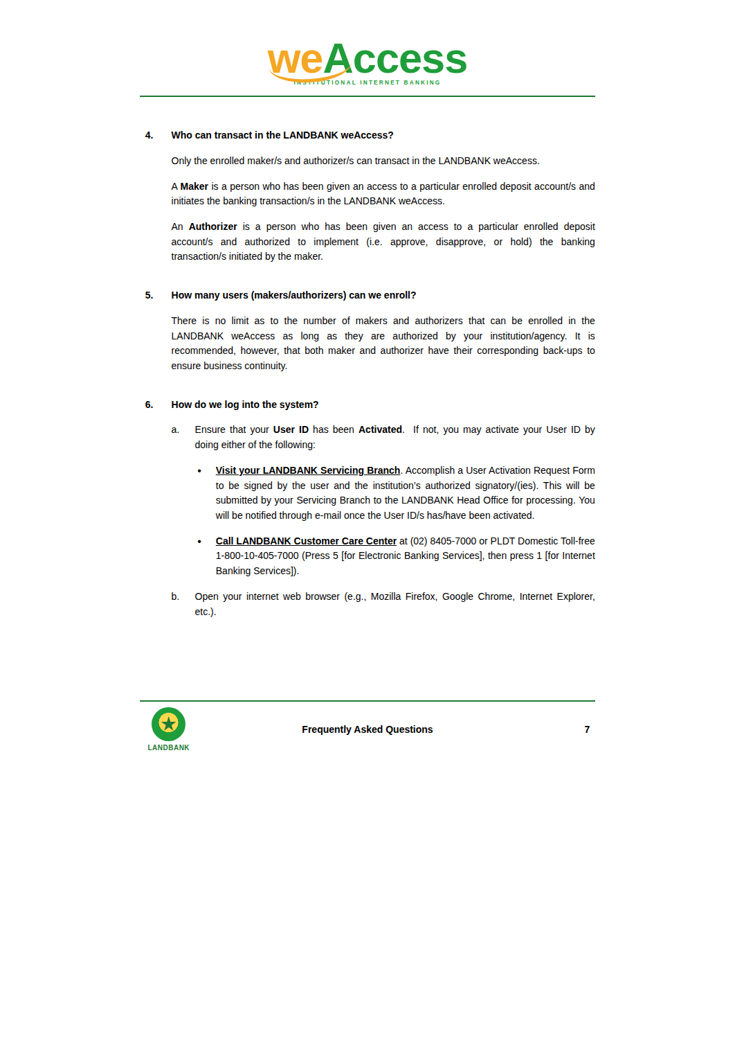we Access
INSTITUTIONAL INTERNET BANKING
Who can transact in the LANDBANK weAccess?
Only the enrolled maker/s and authorizer/s can transact in the LANDBANK weAccess.
A Maker is a person who has been given an access to a particular enrolled deposit account/s and initiates the banking transaction/s in the LANDBANK weAccess.
An Authorizer is a person who has been given an access to a particular enrolled deposit account/s and authorized to implement (i.e. approve, disapprove, or hold) the banking transaction/s initiated by the maker.
How many users (makers/authorizers) can we enroll?
There is no limit as to the number of makers and authorizers that can be enrolled in the LANDBANK weAccess as long as they are authorized by your institution/agency. It is recommended, however, that both maker and authorizer have their corresponding back-ups to ensure business continuity.
How do we log into the system?
Ensure that your User ID has been Activated. If not, you may activate your User ID by doing either of the following:
Visit your LANDBANK Servicing Branch. Accomplish a User Activation Request Form to be signed by the user and the institution’s authorized signatory/(ies). This will be submitted by your Servicing Branch to the LANDBANK Head Office for processing. You will be notified through e-mail once the User ID/s has/have been activated.
Call LANDBANK Customer Care Center at (02) 8405-7000 or PLDT Domestic Toll-free 1-800-10-405-7000 (Press 5 [for Electronic Banking Services], then press 1 [for Internet Banking Services]).
Open your internet web browser (e.g., Mozilla Firefox, Google Chrome, Internet Explorer, etc.).
LANDBANK
Frequently Asked Questions
7